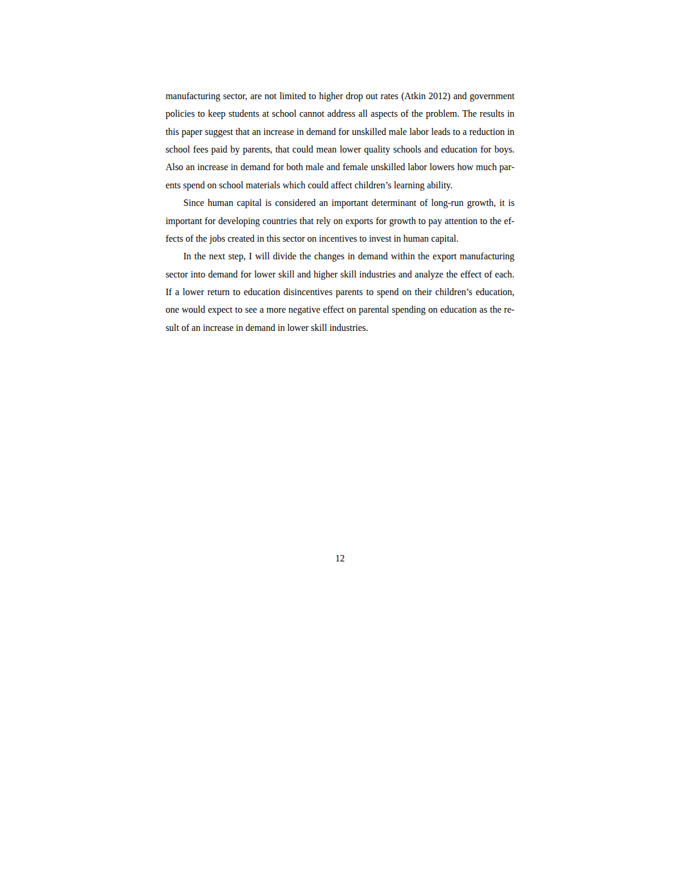manufacturing sector, are not limited to higher drop out rates (Atkin 2012) and government policies to keep students at school cannot address all aspects of the problem. The results in this paper suggest that an increase in demand for unskilled male labor leads to a reduction in school fees paid by parents, that could mean lower quality schools and education for boys. Also an increase in demand for both male and female unskilled labor lowers how much parents spend on school materials which could affect children’s learning ability.
Since human capital is considered an important determinant of long-run growth, it is important for developing countries that rely on exports for growth to pay attention to the effects of the jobs created in this sector on incentives to invest in human capital.
In the next step, I will divide the changes in demand within the export manufacturing sector into demand for lower skill and higher skill industries and analyze the effect of each. If a lower return to education disincentives parents to spend on their children’s education, one would expect to see a more negative effect on parental spending on education as the result of an increase in demand in lower skill industries.
12